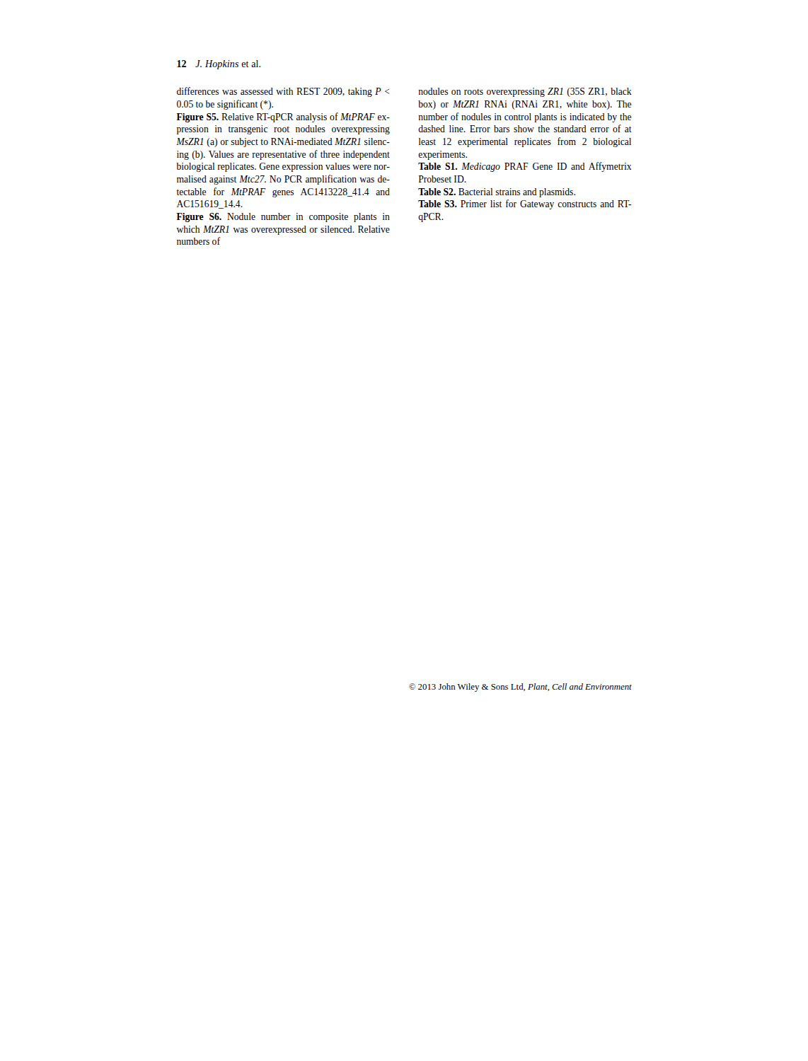12 J. Hopkins et al.
differences was assessed with REST 2009, taking P < 0.05 to be significant (*).
Figure S5. Relative RT-qPCR analysis of MtPRAF expression in transgenic root nodules overexpressing MsZR1 (a) or subject to RNAi-mediated MtZR1 silencing (b). Values are representative of three independent biological replicates. Gene expression values were normalised against Mtc27. No PCR amplification was detectable for MtPRAF genes AC1413228_41.4 and AC151619_14.4.
Figure S6. Nodule number in composite plants in which MtZR1 was overexpressed or silenced. Relative numbers of
nodules on roots overexpressing ZR1 (35S ZR1, black box) or MtZR1 RNAi (RNAi ZR1, white box). The number of nodules in control plants is indicated by the dashed line. Error bars show the standard error of at least 12 experimental replicates from 2 biological experiments.
Table S1. Medicago PRAF Gene ID and Affymetrix Probeset ID.
Table S2. Bacterial strains and plasmids.
Table S3. Primer list for Gateway constructs and RT-qPCR.
© 2013 John Wiley & Sons Ltd, Plant, Cell and Environment